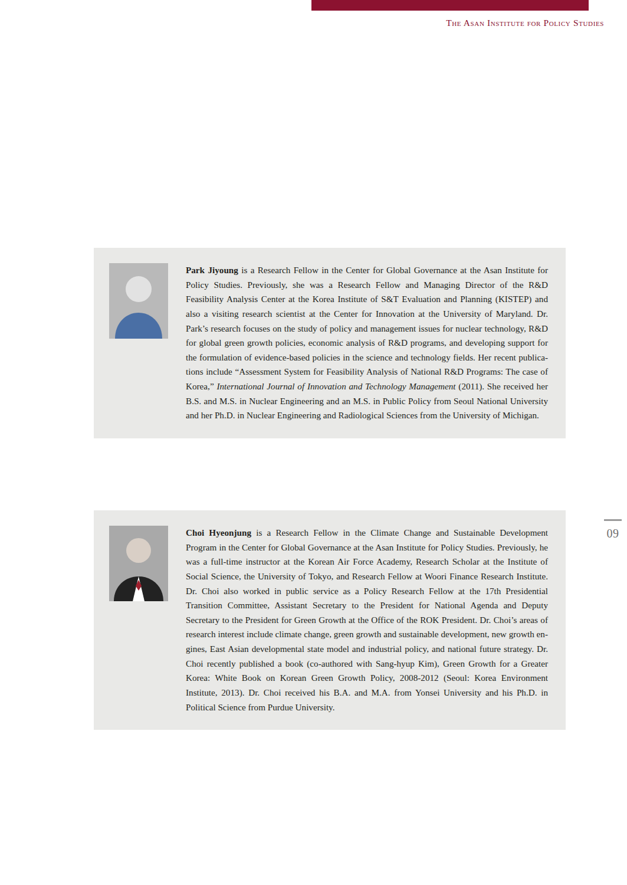The Asan Institute for Policy Studies
09
Park Jiyoung is a Research Fellow in the Center for Global Governance at the Asan Institute for Policy Studies. Previously, she was a Research Fellow and Managing Director of the R&D Feasibility Analysis Center at the Korea Institute of S&T Evaluation and Planning (KISTEP) and also a visiting research scientist at the Center for Innovation at the University of Maryland. Dr. Park’s research focuses on the study of policy and management issues for nuclear technology, R&D for global green growth policies, economic analysis of R&D programs, and developing support for the formulation of evidence-based policies in the science and technology fields. Her recent publications include “Assessment System for Feasibility Analysis of National R&D Programs: The case of Korea,” International Journal of Innovation and Technology Management (2011). She received her B.S. and M.S. in Nuclear Engineering and an M.S. in Public Policy from Seoul National University and her Ph.D. in Nuclear Engineering and Radiological Sciences from the University of Michigan.
Choi Hyeonjung is a Research Fellow in the Climate Change and Sustainable Development Program in the Center for Global Governance at the Asan Institute for Policy Studies. Previously, he was a full-time instructor at the Korean Air Force Academy, Research Scholar at the Institute of Social Science, the University of Tokyo, and Research Fellow at Woori Finance Research Institute. Dr. Choi also worked in public service as a Policy Research Fellow at the 17th Presidential Transition Committee, Assistant Secretary to the President for National Agenda and Deputy Secretary to the President for Green Growth at the Office of the ROK President. Dr. Choi’s areas of research interest include climate change, green growth and sustainable development, new growth engines, East Asian developmental state model and industrial policy, and national future strategy. Dr. Choi recently published a book (co-authored with Sang-hyup Kim), Green Growth for a Greater Korea: White Book on Korean Green Growth Policy, 2008-2012 (Seoul: Korea Environment Institute, 2013). Dr. Choi received his B.A. and M.A. from Yonsei University and his Ph.D. in Political Science from Purdue University.